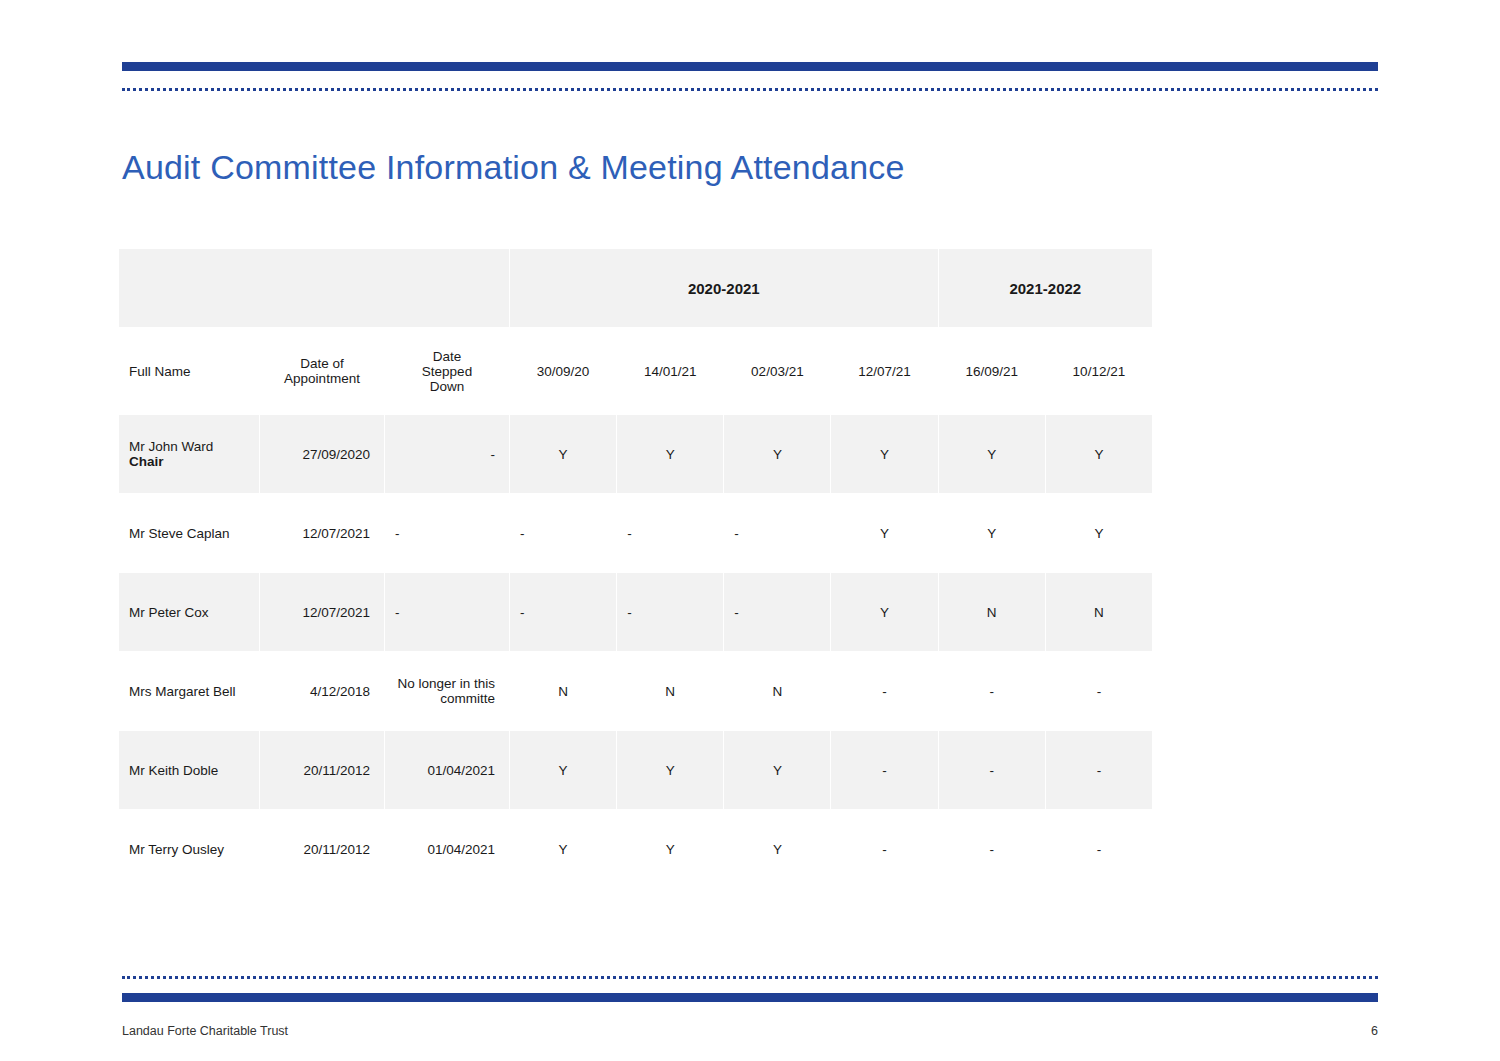Audit Committee Information & Meeting Attendance
| | 2020-2021 | 2021-2022 |
| --- | --- | --- |
| Full Name | Date of Appointment | Date Stepped Down | 30/09/20 | 14/01/21 | 02/03/21 | 12/07/21 | 16/09/21 | 10/12/21 |
| Mr John Ward Chair | 27/09/2020 | - | Y | Y | Y | Y | Y | Y |
| Mr Steve Caplan | 12/07/2021 | - | - | - | - | Y | Y | Y |
| Mr Peter Cox | 12/07/2021 | - | - | - | - | Y | N | N |
| Mrs Margaret Bell | 4/12/2018 | No longer in this committe | N | N | N | - | - | - |
| Mr Keith Doble | 20/11/2012 | 01/04/2021 | Y | Y | Y | - | - | - |
| Mr Terry Ousley | 20/11/2012 | 01/04/2021 | Y | Y | Y | - | - | - |
Landau Forte Charitable Trust
6